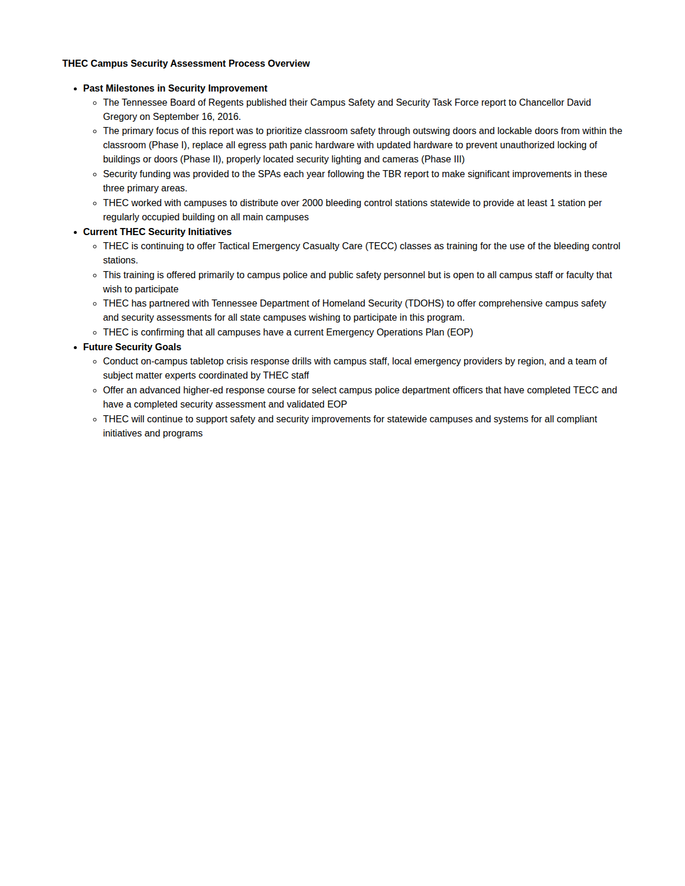THEC Campus Security Assessment Process Overview
Past Milestones in Security Improvement
The Tennessee Board of Regents published their Campus Safety and Security Task Force report to Chancellor David Gregory on September 16, 2016.
The primary focus of this report was to prioritize classroom safety through outswing doors and lockable doors from within the classroom (Phase I), replace all egress path panic hardware with updated hardware to prevent unauthorized locking of buildings or doors (Phase II), properly located security lighting and cameras (Phase III)
Security funding was provided to the SPAs each year following the TBR report to make significant improvements in these three primary areas.
THEC worked with campuses to distribute over 2000 bleeding control stations statewide to provide at least 1 station per regularly occupied building on all main campuses
Current THEC Security Initiatives
THEC is continuing to offer Tactical Emergency Casualty Care (TECC) classes as training for the use of the bleeding control stations.
This training is offered primarily to campus police and public safety personnel but is open to all campus staff or faculty that wish to participate
THEC has partnered with Tennessee Department of Homeland Security (TDOHS) to offer comprehensive campus safety and security assessments for all state campuses wishing to participate in this program.
THEC is confirming that all campuses have a current Emergency Operations Plan (EOP)
Future Security Goals
Conduct on-campus tabletop crisis response drills with campus staff, local emergency providers by region, and a team of subject matter experts coordinated by THEC staff
Offer an advanced higher-ed response course for select campus police department officers that have completed TECC and have a completed security assessment and validated EOP
THEC will continue to support safety and security improvements for statewide campuses and systems for all compliant initiatives and programs